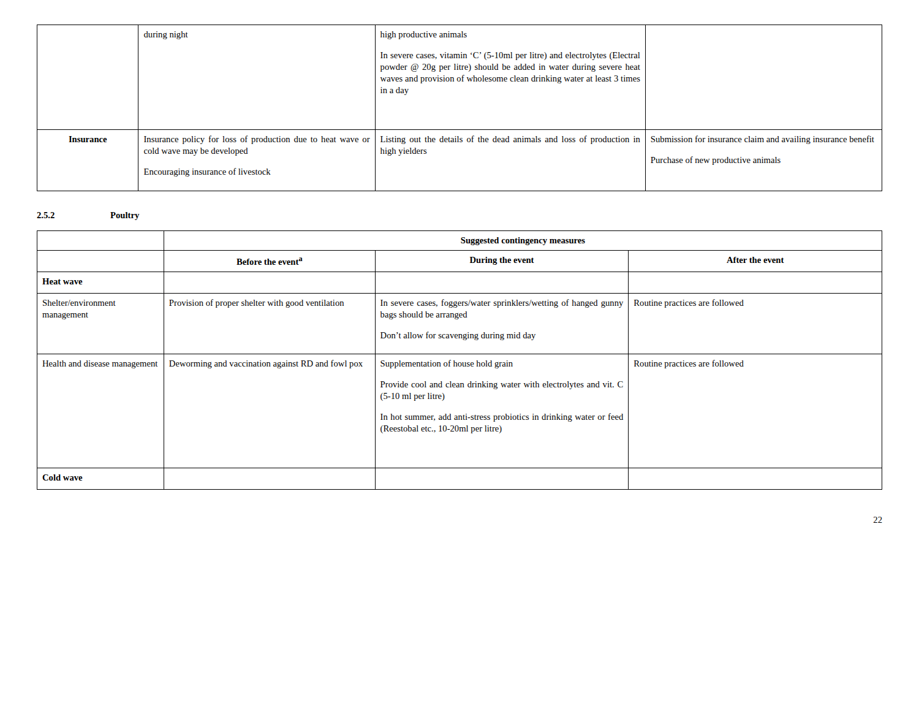| | during night | high productive animals In severe cases, vitamin ‘C’ (5-10ml per litre) and electrolytes (Electral powder @ 20g per litre) should be added in water during severe heat waves and provision of wholesome clean drinking water at least 3 times in a day | |
| Insurance | Insurance policy for loss of production due to heat wave or cold wave may be developed Encouraging insurance of livestock | Listing out the details of the dead animals and loss of production in high yielders | Submission for insurance claim and availing insurance benefit Purchase of new productive animals |
2.5.2 Poultry
| | Suggested contingency measures |
| | Before the event a | During the event | After the event |
| Heat wave | | | |
| Shelter/environment management | Provision of proper shelter with good ventilation | In severe cases, foggers/water sprinklers/wetting of hanged gunny bags should be arranged Don’t allow for scavenging during mid day | Routine practices are followed |
| Health and disease management | Deworming and vaccination against RD and fowl pox | Supplementation of house hold grain Provide cool and clean drinking water with electrolytes and vit. C (5-10 ml per litre) In hot summer, add anti-stress probiotics in drinking water or feed (Reestobal etc., 10-20ml per litre) | Routine practices are followed |
| Cold wave | | | |
22